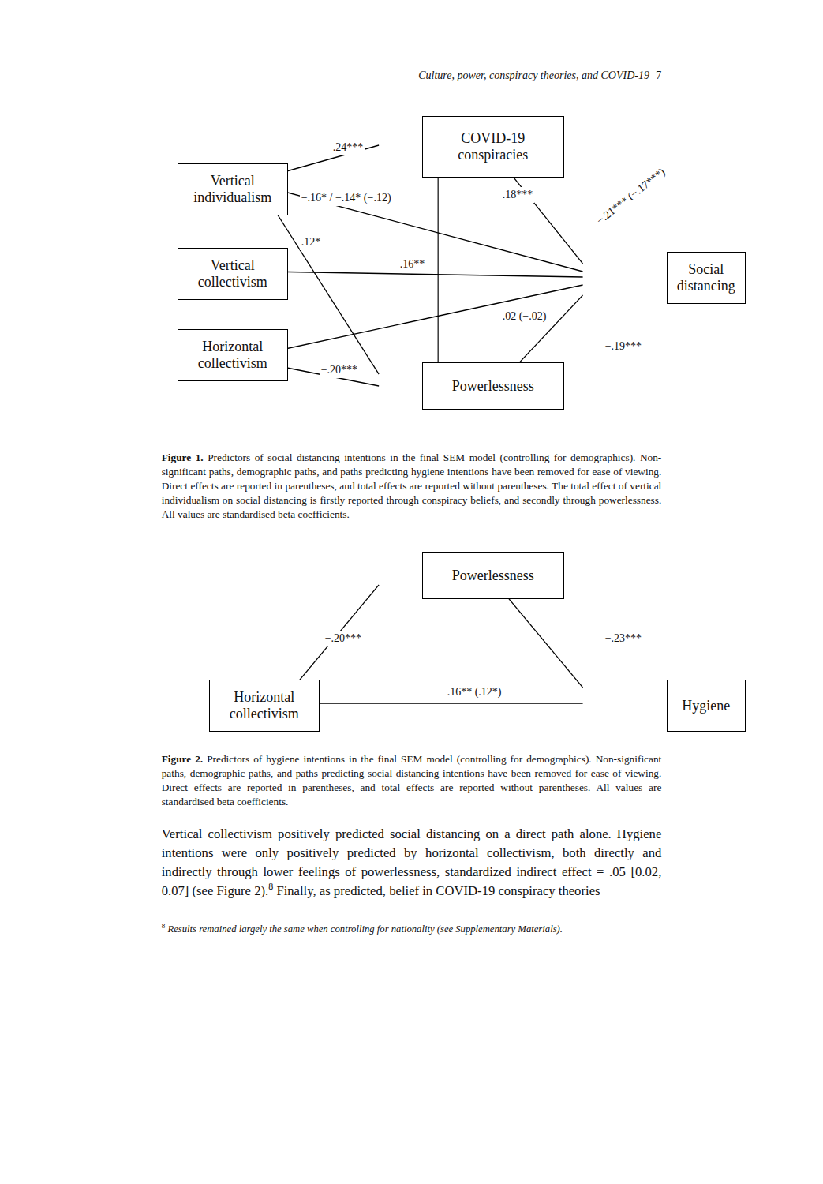Culture, power, conspiracy theories, and COVID-197
Vertical
individualism
Vertical
collectivism
Horizontal
collectivism
COVID-19
conspiracies
Powerlessness
Social
distancing
.24***
−.16* / −.14* (−.12)
.12*
.16**
.18***
−.21*** (−.17***)
.02 (−.02)
−.19***
−.20***
Figure 1. Predictors of social distancing intentions in the final SEM model (controlling for demographics). Non-significant paths, demographic paths, and paths predicting hygiene intentions have been removed for ease of viewing. Direct effects are reported in parentheses, and total effects are reported without parentheses. The total effect of vertical individualism on social distancing is firstly reported through conspiracy beliefs, and secondly through powerlessness. All values are standardised beta coefficients.
Powerlessness
Horizontal
collectivism
Hygiene
−.20***
−.23***
.16** (.12*)
Figure 2. Predictors of hygiene intentions in the final SEM model (controlling for demographics). Non-significant paths, demographic paths, and paths predicting social distancing intentions have been removed for ease of viewing. Direct effects are reported in parentheses, and total effects are reported without parentheses. All values are standardised beta coefficients.
Vertical collectivism positively predicted social distancing on a direct path alone. Hygiene intentions were only positively predicted by horizontal collectivism, both directly and indirectly through lower feelings of powerlessness, standardized indirect effect = .05 [0.02, 0.07] (see Figure 2).8 Finally, as predicted, belief in COVID-19 conspiracy theories
8 Results remained largely the same when controlling for nationality (see Supplementary Materials).